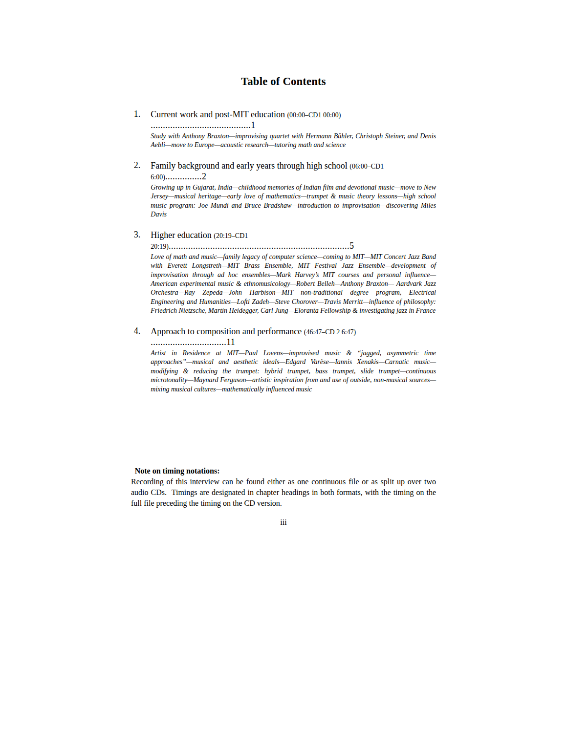Table of Contents
Current work and post-MIT education (00:00–CD1 00:00) ......................................... 1
Study with Anthony Braxton—improvising quartet with Hermann Bühler, Christoph Steiner, and Denis Aebli—move to Europe—acoustic research—tutoring math and science
Family background and early years through high school (06:00–CD1 6:00)............... 2
Growing up in Gujarat, India—childhood memories of Indian film and devotional music—move to New Jersey—musical heritage—early love of mathematics—trumpet & music theory lessons—high school music program: Joe Mundi and Bruce Bradshaw—introduction to improvisation—discovering Miles Davis
Higher education (20:19–CD1 20:19).......................................................................... 5
Love of math and music—family legacy of computer science—coming to MIT—MIT Concert Jazz Band with Everett Longstreth—MIT Brass Ensemble, MIT Festival Jazz Ensemble—development of improvisation through ad hoc ensembles—Mark Harvey’s MIT courses and personal influence—American experimental music & ethnomusicology—Robert Belleh—Anthony Braxton— Aardvark Jazz Orchestra—Ray Zepeda—John Harbison—MIT non-traditional degree program, Electrical Engineering and Humanities—Lofti Zadeh—Steve Chorover—Travis Merritt—influence of philosophy: Friedrich Nietzsche, Martin Heidegger, Carl Jung—Eloranta Fellowship & investigating jazz in France
Approach to composition and performance (46:47–CD 2 6:47) ............................... 11
Artist in Residence at MIT—Paul Lovens—improvised music & “jagged, asymmetric time approaches”—musical and aesthetic ideals—Edgard Varèse—Iannis Xenakis—Carnatic music—modifying & reducing the trumpet: hybrid trumpet, bass trumpet, slide trumpet—continuous microtonality—Maynard Ferguson—artistic inspiration from and use of outside, non-musical sources—mixing musical cultures—mathematically influenced music
Note on timing notations:
Recording of this interview can be found either as one continuous file or as split up over two audio CDs. Timings are designated in chapter headings in both formats, with the timing on the full file preceding the timing on the CD version.
iii